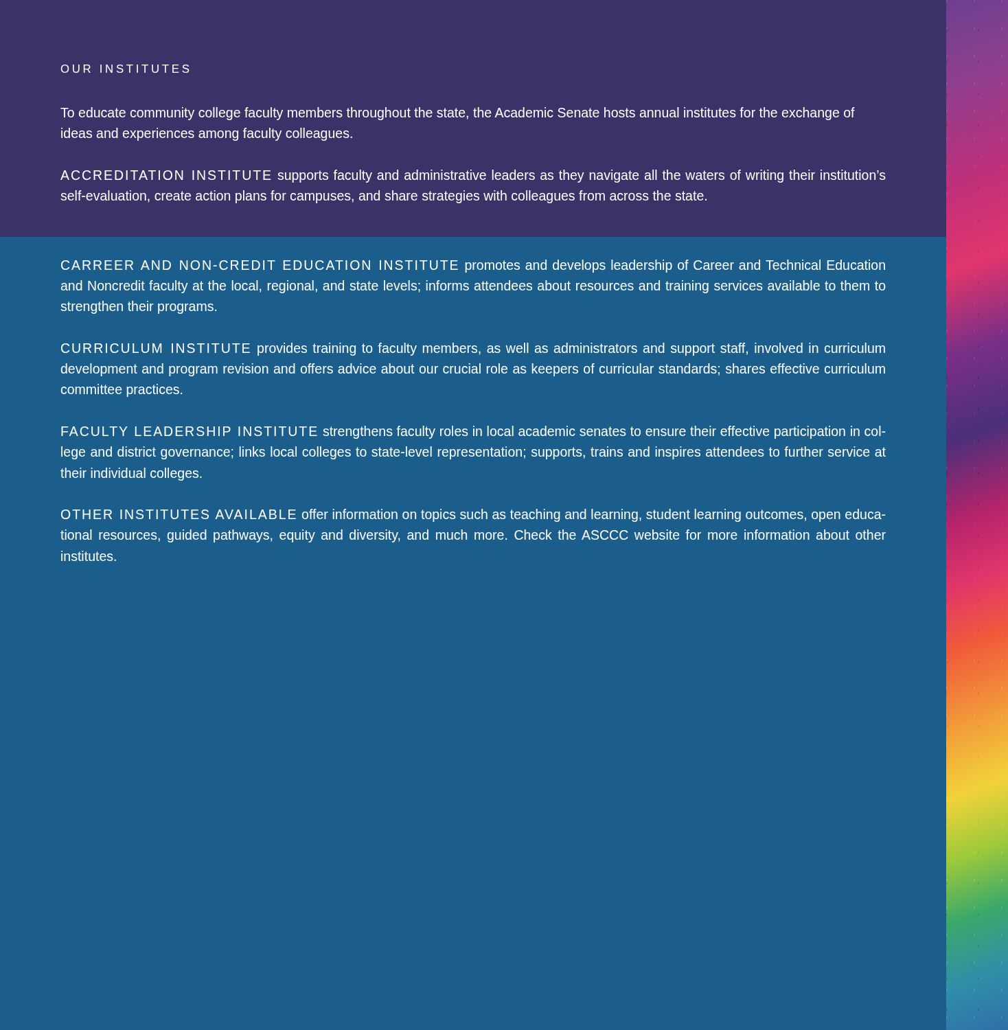Our Institutes
To educate community college faculty members throughout the state, the Academic Senate hosts annual institutes for the exchange of ideas and experiences among faculty colleagues.
Accreditation Institute supports faculty and administrative leaders as they navigate all the waters of writing their institution’s self-evaluation, create action plans for campuses, and share strategies with colleagues from across the state.
Carreer and Non-Credit Education Institute promotes and develops leadership of Career and Technical Education and Noncredit faculty at the local, regional, and state levels; informs attendees about resources and training services available to them to strengthen their programs.
Curriculum Institute provides training to faculty members, as well as administrators and support staff, involved in curriculum development and program revision and offers advice about our crucial role as keepers of curricular standards; shares effective curriculum committee practices.
Faculty Leadership Institute strengthens faculty roles in local academic senates to ensure their effective participation in college and district governance; links local colleges to state-level representation; supports, trains and inspires attendees to further service at their individual colleges.
Other Institutes Available offer information on topics such as teaching and learning, student learning outcomes, open educational resources, guided pathways, equity and diversity, and much more. Check the ASCCC website for more information about other institutes.